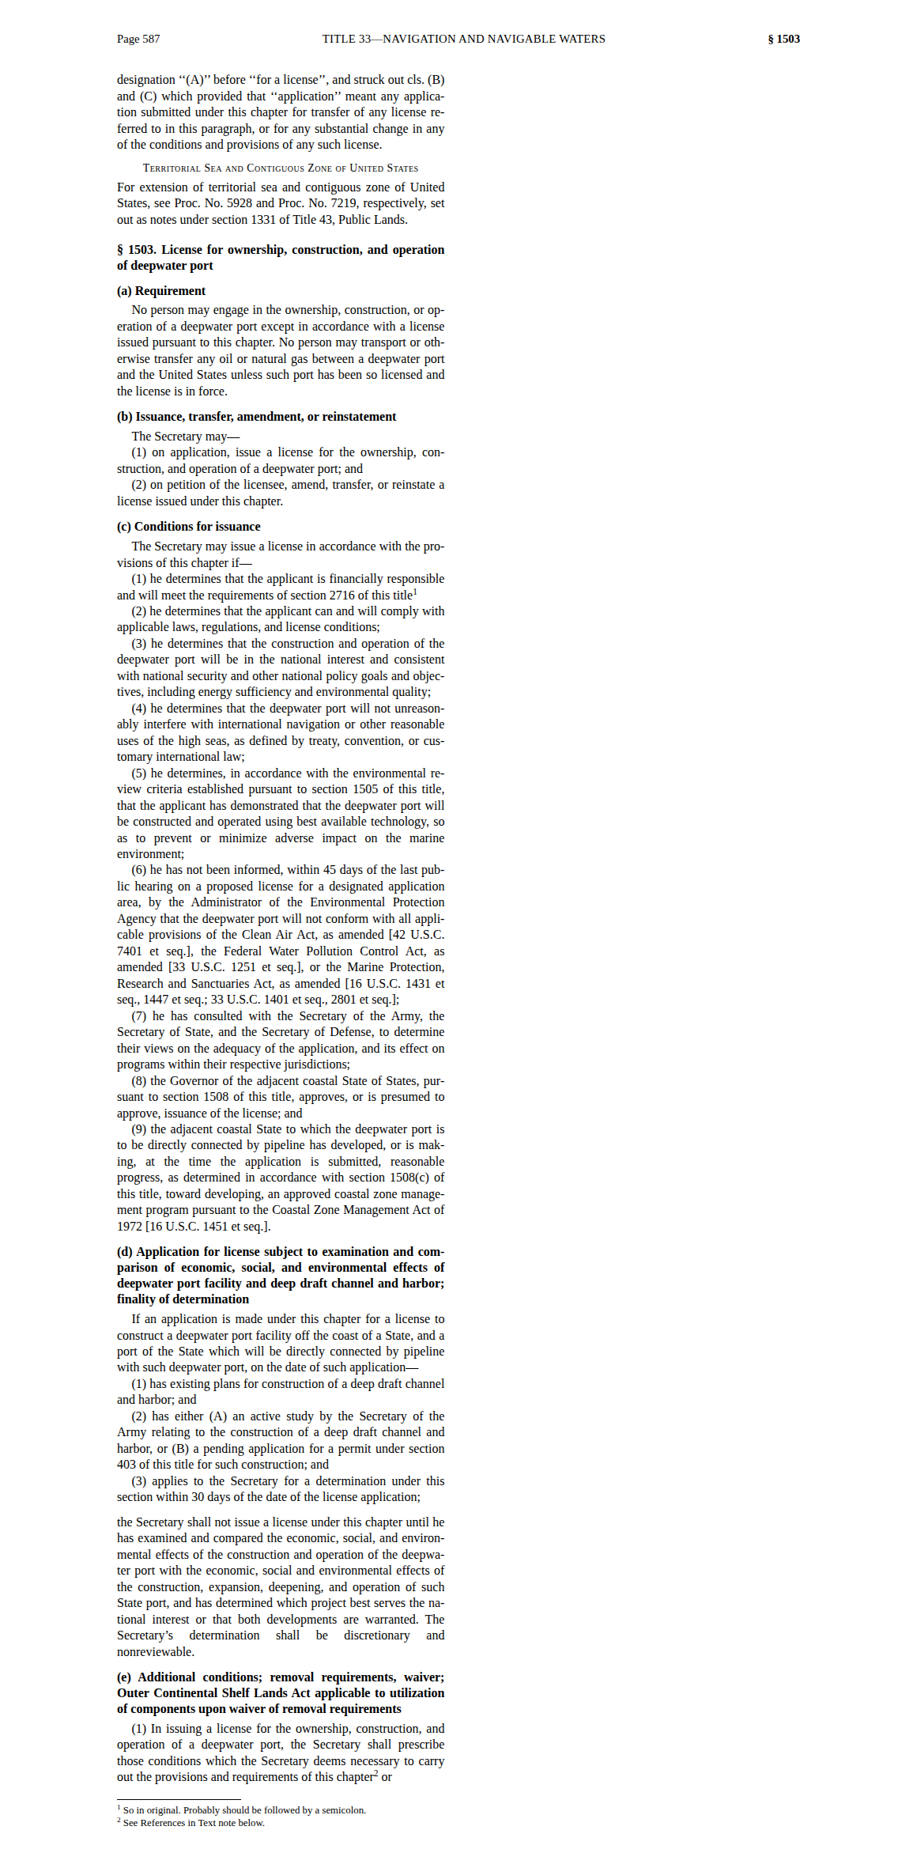Page 587 TITLE 33—NAVIGATION AND NAVIGABLE WATERS § 1503
designation ‘‘(A)’’ before ‘‘for a license’’, and struck out cls. (B) and (C) which provided that ‘‘application’’ meant any application submitted under this chapter for transfer of any license referred to in this paragraph, or for any substantial change in any of the conditions and provisions of any such license.
Territorial Sea and Contiguous Zone of United States
For extension of territorial sea and contiguous zone of United States, see Proc. No. 5928 and Proc. No. 7219, respectively, set out as notes under section 1331 of Title 43, Public Lands.
§ 1503. License for ownership, construction, and operation of deepwater port
(a) Requirement
No person may engage in the ownership, construction, or operation of a deepwater port except in accordance with a license issued pursuant to this chapter. No person may transport or otherwise transfer any oil or natural gas between a deepwater port and the United States unless such port has been so licensed and the license is in force.
(b) Issuance, transfer, amendment, or reinstatement
The Secretary may—
(1) on application, issue a license for the ownership, construction, and operation of a deepwater port; and
(2) on petition of the licensee, amend, transfer, or reinstate a license issued under this chapter.
(c) Conditions for issuance
The Secretary may issue a license in accordance with the provisions of this chapter if—
(1) he determines that the applicant is financially responsible and will meet the requirements of section 2716 of this title1
(2) he determines that the applicant can and will comply with applicable laws, regulations, and license conditions;
(3) he determines that the construction and operation of the deepwater port will be in the national interest and consistent with national security and other national policy goals and objectives, including energy sufficiency and environmental quality;
(4) he determines that the deepwater port will not unreasonably interfere with international navigation or other reasonable uses of the high seas, as defined by treaty, convention, or customary international law;
(5) he determines, in accordance with the environmental review criteria established pursuant to section 1505 of this title, that the applicant has demonstrated that the deepwater port will be constructed and operated using best available technology, so as to prevent or minimize adverse impact on the marine environment;
(6) he has not been informed, within 45 days of the last public hearing on a proposed license for a designated application area, by the Administrator of the Environmental Protection Agency that the deepwater port will not conform with all applicable provisions of the Clean Air Act, as amended [42 U.S.C. 7401 et seq.], the Federal Water Pollution Control Act, as amended [33 U.S.C. 1251 et seq.], or the Marine Protection, Research and Sanctuaries Act, as amended [16 U.S.C. 1431 et seq., 1447 et seq.; 33 U.S.C. 1401 et seq., 2801 et seq.];
(7) he has consulted with the Secretary of the Army, the Secretary of State, and the Secretary of Defense, to determine their views on the adequacy of the application, and its effect on programs within their respective jurisdictions;
(8) the Governor of the adjacent coastal State of States, pursuant to section 1508 of this title, approves, or is presumed to approve, issuance of the license; and
(9) the adjacent coastal State to which the deepwater port is to be directly connected by pipeline has developed, or is making, at the time the application is submitted, reasonable progress, as determined in accordance with section 1508(c) of this title, toward developing, an approved coastal zone management program pursuant to the Coastal Zone Management Act of 1972 [16 U.S.C. 1451 et seq.].
(d) Application for license subject to examination and comparison of economic, social, and environmental effects of deepwater port facility and deep draft channel and harbor; finality of determination
If an application is made under this chapter for a license to construct a deepwater port facility off the coast of a State, and a port of the State which will be directly connected by pipeline with such deepwater port, on the date of such application—
(1) has existing plans for construction of a deep draft channel and harbor; and
(2) has either (A) an active study by the Secretary of the Army relating to the construction of a deep draft channel and harbor, or (B) a pending application for a permit under section 403 of this title for such construction; and
(3) applies to the Secretary for a determination under this section within 30 days of the date of the license application;
the Secretary shall not issue a license under this chapter until he has examined and compared the economic, social, and environmental effects of the construction and operation of the deepwater port with the economic, social and environmental effects of the construction, expansion, deepening, and operation of such State port, and has determined which project best serves the national interest or that both developments are warranted. The Secretary’s determination shall be discretionary and nonreviewable.
(e) Additional conditions; removal requirements, waiver; Outer Continental Shelf Lands Act applicable to utilization of components upon waiver of removal requirements
(1) In issuing a license for the ownership, construction, and operation of a deepwater port, the Secretary shall prescribe those conditions which the Secretary deems necessary to carry out the provisions and requirements of this chapter2 or
1 So in original. Probably should be followed by a semicolon.
2 See References in Text note below.